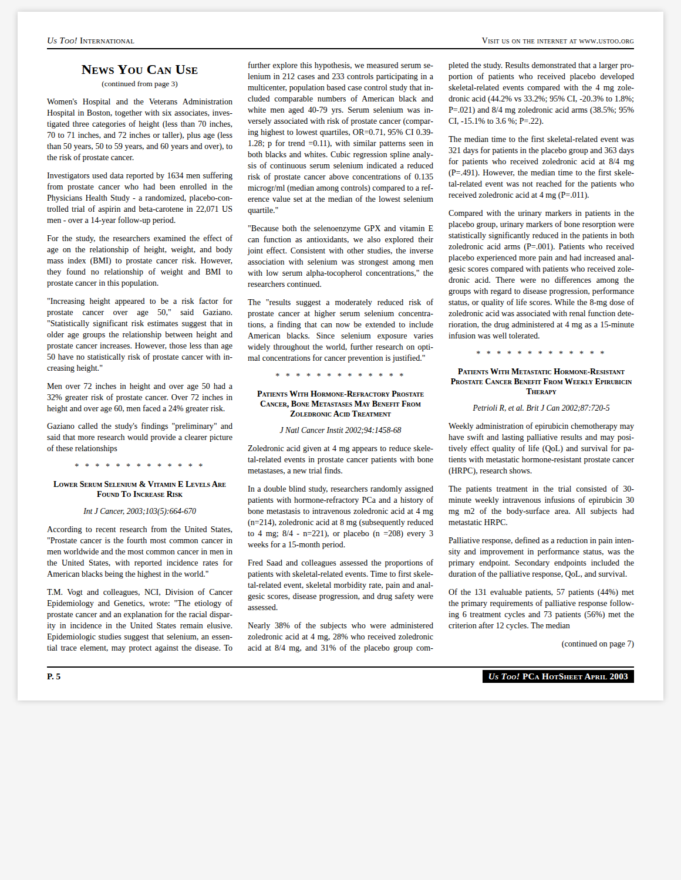Us Too! International
Visit us on the internet at www.ustoo.org
News You Can Use
(continued from page 3)
Women's Hospital and the Veterans Administration Hospital in Boston, together with six associates, investigated three categories of height (less than 70 inches, 70 to 71 inches, and 72 inches or taller), plus age (less than 50 years, 50 to 59 years, and 60 years and over), to the risk of prostate cancer.
Investigators used data reported by 1634 men suffering from prostate cancer who had been enrolled in the Physicians Health Study - a randomized, placebo-controlled trial of aspirin and beta-carotene in 22,071 US men - over a 14-year follow-up period.
For the study, the researchers examined the effect of age on the relationship of height, weight, and body mass index (BMI) to prostate cancer risk. However, they found no relationship of weight and BMI to prostate cancer in this population.
"Increasing height appeared to be a risk factor for prostate cancer over age 50," said Gaziano. "Statistically significant risk estimates suggest that in older age groups the relationship between height and prostate cancer increases. However, those less than age 50 have no statistically risk of prostate cancer with increasing height."
Men over 72 inches in height and over age 50 had a 32% greater risk of prostate cancer. Over 72 inches in height and over age 60, men faced a 24% greater risk.
Gaziano called the study's findings "preliminary" and said that more research would provide a clearer picture of these relationships
* * * * * * * * * * * * *
Lower Serum Selenium & Vitamin E Levels Are Found To Increase Risk
Int J Cancer, 2003;103(5):664-670
According to recent research from the United States, "Prostate cancer is the fourth most common cancer in men worldwide and the most common cancer in men in the United States, with reported incidence rates for American blacks being the highest in the world."
T.M. Vogt and colleagues, NCI, Division of Cancer Epidemiology and Genetics, wrote: "The etiology of prostate cancer and an explanation for the racial disparity in incidence in the United States remain elusive. Epidemiologic studies suggest that selenium, an essential trace element, may protect against the disease. To further explore this hypothesis, we measured serum selenium in 212 cases and 233 controls participating in a multicenter, population based case control study that included comparable numbers of American black and white men aged 40-79 yrs. Serum selenium was inversely associated with risk of prostate cancer (comparing highest to lowest quartiles, OR=0.71, 95% CI 0.39-1.28; p for trend =0.11), with similar patterns seen in both blacks and whites. Cubic regression spline analysis of continuous serum selenium indicated a reduced risk of prostate cancer above concentrations of 0.135 microgr/ml (median among controls) compared to a reference value set at the median of the lowest selenium quartile."
"Because both the selenoenzyme GPX and vitamin E can function as antioxidants, we also explored their joint effect. Consistent with other studies, the inverse association with selenium was strongest among men with low serum alpha-tocopherol concentrations," the researchers continued.
The "results suggest a moderately reduced risk of prostate cancer at higher serum selenium concentrations, a finding that can now be extended to include American blacks. Since selenium exposure varies widely throughout the world, further research on optimal concentrations for cancer prevention is justified."
* * * * * * * * * * * * *
Patients With Hormone-Refractory Prostate Cancer, Bone Metastases May Benefit From Zoledronic Acid Treatment
J Natl Cancer Instit 2002;94:1458-68
Zoledronic acid given at 4 mg appears to reduce skeletal-related events in prostate cancer patients with bone metastases, a new trial finds.
In a double blind study, researchers randomly assigned patients with hormone-refractory PCa and a history of bone metastasis to intravenous zoledronic acid at 4 mg (n=214), zoledronic acid at 8 mg (subsequently reduced to 4 mg; 8/4 - n=221), or placebo (n =208) every 3 weeks for a 15-month period.
Fred Saad and colleagues assessed the proportions of patients with skeletal-related events. Time to first skeletal-related event, skeletal morbidity rate, pain and analgesic scores, disease progression, and drug safety were assessed.
Nearly 38% of the subjects who were administered zoledronic acid at 4 mg, 28% who received zoledronic acid at 8/4 mg, and 31% of the placebo group completed the study. Results demonstrated that a larger proportion of patients who received placebo developed skeletal-related events compared with the 4 mg zoledronic acid (44.2% vs 33.2%; 95% CI, -20.3% to 1.8%; P=.021) and 8/4 mg zoledronic acid arms (38.5%; 95% CI, -15.1% to 3.6 %; P=.22).
The median time to the first skeletal-related event was 321 days for patients in the placebo group and 363 days for patients who received zoledronic acid at 8/4 mg (P=.491). However, the median time to the first skeletal-related event was not reached for the patients who received zoledronic acid at 4 mg (P=.011).
Compared with the urinary markers in patients in the placebo group, urinary markers of bone resorption were statistically significantly reduced in the patients in both zoledronic acid arms (P=.001). Patients who received placebo experienced more pain and had increased analgesic scores compared with patients who received zoledronic acid. There were no differences among the groups with regard to disease progression, performance status, or quality of life scores. While the 8-mg dose of zoledronic acid was associated with renal function deterioration, the drug administered at 4 mg as a 15-minute infusion was well tolerated.
* * * * * * * * * * * * *
Patients With Metastatic Hormone-Resistant Prostate Cancer Benefit From Weekly Epirubicin Therapy
Petrioli R, et al. Brit J Can 2002;87:720-5
Weekly administration of epirubicin chemotherapy may have swift and lasting palliative results and may positively effect quality of life (QoL) and survival for patients with metastatic hormone-resistant prostate cancer (HRPC), research shows.
The patients treatment in the trial consisted of 30-minute weekly intravenous infusions of epirubicin 30 mg m2 of the body-surface area. All subjects had metastatic HRPC.
Palliative response, defined as a reduction in pain intensity and improvement in performance status, was the primary endpoint. Secondary endpoints included the duration of the palliative response, QoL, and survival.
Of the 131 evaluable patients, 57 patients (44%) met the primary requirements of palliative response following 6 treatment cycles and 73 patients (56%) met the criterion after 12 cycles. The median
(continued on page 7)
P. 5
Us Too! PCa HotSheet April 2003